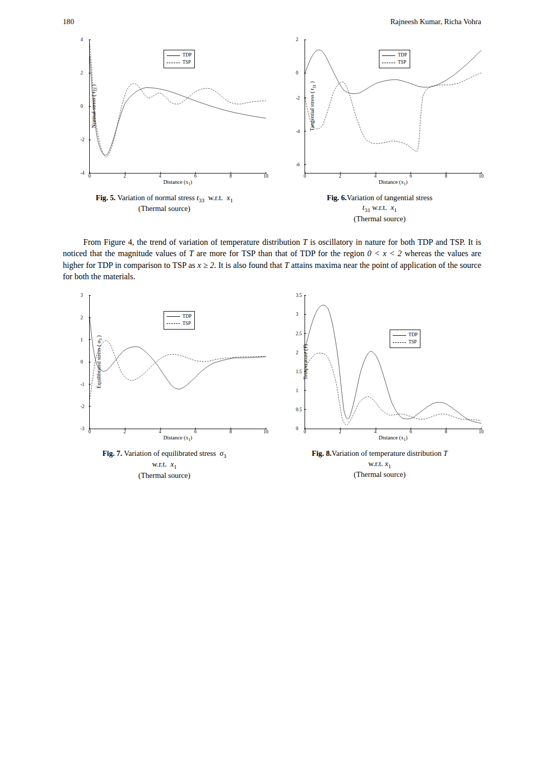180 Rajneesh Kumar, Richa Vohra
Normal stress ( t33 ) Distance (x1) 4 2 0 -2 -4 0 2 4 6 8 10
TDP
TSP
Fig. 5. Variation of normal stress t33 w.r.t. x1
(Thermal source)
Tangential stress ( t31 ) Distance (x1) 2 0 -2 -4 -6 0 2 4 6 8 10
TDP
TSP
Fig. 6. Variation of tangential stress
t31 w.r.t. x1
(Thermal source)
From Figure 4, the trend of variation of temperature distribution T is oscillatory in nature for both TDP and TSP. It is noticed that the magnitude values of T are more for TSP than that of TDP for the region 0 < x < 2 whereas the values are higher for TDP in comparison to TSP as x ≥ 2. It is also found that T attains maxima near the point of application of the source for both the materials.
Equilibrated stress ( σ3 ) Distance (x1) 3 2 1 0 -1 -2 -3 0 2 4 6 8 10
TDP
TSP
Fig. 7. Variation of equilibrated stress σ3
w.r.t. x1
(Thermal source)
Temperature (T) Distance (x1) 3.5 3 2.5 2 1.5 1 0.5 0 0 2 4 6 8 10
TDP
TSP
Fig. 8. Variation of temperature distribution T
w.r.t. x1
(Thermal source)